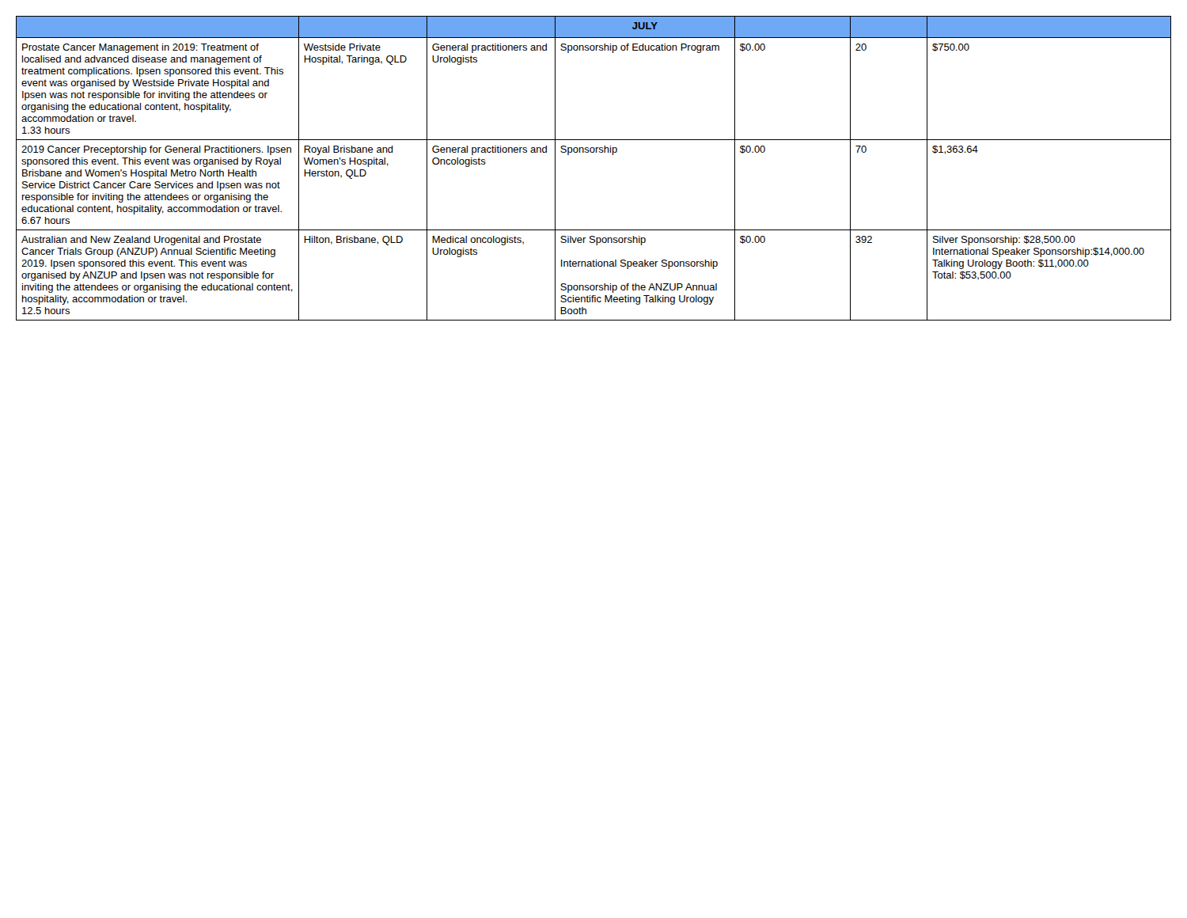| | | | JULY | | | |
| Prostate Cancer Management in 2019: Treatment of localised and advanced disease and management of treatment complications. Ipsen sponsored this event. This event was organised by Westside Private Hospital and Ipsen was not responsible for inviting the attendees or organising the educational content, hospitality, accommodation or travel. 1.33 hours | Westside Private Hospital, Taringa, QLD | General practitioners and Urologists | Sponsorship of Education Program | $0.00 | 20 | $750.00 |
| 2019 Cancer Preceptorship for General Practitioners. Ipsen sponsored this event. This event was organised by Royal Brisbane and Women's Hospital Metro North Health Service District Cancer Care Services and Ipsen was not responsible for inviting the attendees or organising the educational content, hospitality, accommodation or travel. 6.67 hours | Royal Brisbane and Women's Hospital, Herston, QLD | General practitioners and Oncologists | Sponsorship | $0.00 | 70 | $1,363.64 |
| Australian and New Zealand Urogenital and Prostate Cancer Trials Group (ANZUP) Annual Scientific Meeting 2019. Ipsen sponsored this event. This event was organised by ANZUP and Ipsen was not responsible for inviting the attendees or organising the educational content, hospitality, accommodation or travel. 12.5 hours | Hilton, Brisbane, QLD | Medical oncologists, Urologists | Silver Sponsorship International Speaker Sponsorship Sponsorship of the ANZUP Annual Scientific Meeting Talking Urology Booth | $0.00 | 392 | Silver Sponsorship: $28,500.00 International Speaker Sponsorship:$14,000.00 Talking Urology Booth: $11,000.00 Total: $53,500.00 |